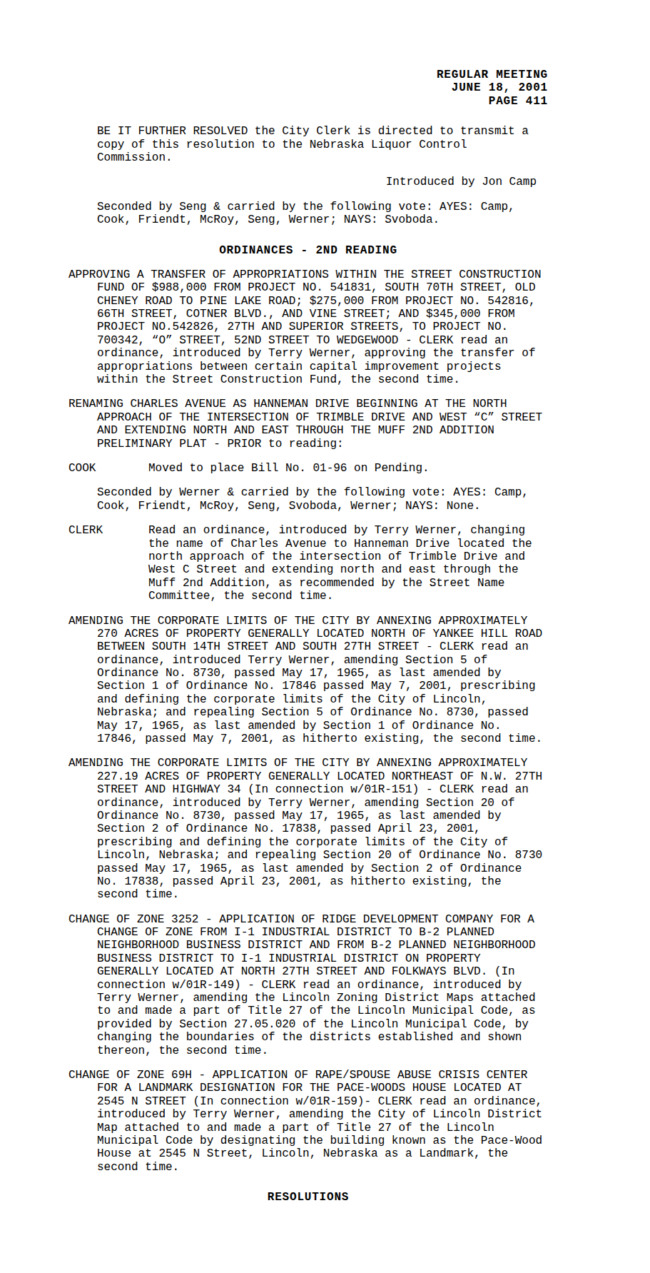REGULAR MEETING
JUNE 18, 2001
PAGE 411
BE IT FURTHER RESOLVED the City Clerk is directed to transmit a copy of this resolution to the Nebraska Liquor Control Commission.
Introduced by Jon Camp
Seconded by Seng & carried by the following vote: AYES: Camp, Cook, Friendt, McRoy, Seng, Werner; NAYS: Svoboda.
ORDINANCES - 2ND READING
APPROVING A TRANSFER OF APPROPRIATIONS WITHIN THE STREET CONSTRUCTION FUND OF $988,000 FROM PROJECT NO. 541831, SOUTH 70TH STREET, OLD CHENEY ROAD TO PINE LAKE ROAD; $275,000 FROM PROJECT NO. 542816, 66TH STREET, COTNER BLVD., AND VINE STREET; AND $345,000 FROM PROJECT NO.542826, 27TH AND SUPERIOR STREETS, TO PROJECT NO. 700342, “O” STREET, 52ND STREET TO WEDGEWOOD - CLERK read an ordinance, introduced by Terry Werner, approving the transfer of appropriations between certain capital improvement projects within the Street Construction Fund, the second time.
RENAMING CHARLES AVENUE AS HANNEMAN DRIVE BEGINNING AT THE NORTH APPROACH OF THE INTERSECTION OF TRIMBLE DRIVE AND WEST “C” STREET AND EXTENDING NORTH AND EAST THROUGH THE MUFF 2ND ADDITION PRELIMINARY PLAT - PRIOR to reading:
COOK Moved to place Bill No. 01-96 on Pending.
Seconded by Werner & carried by the following vote: AYES: Camp, Cook, Friendt, McRoy, Seng, Svoboda, Werner; NAYS: None.
CLERK Read an ordinance, introduced by Terry Werner, changing the name of Charles Avenue to Hanneman Drive located the north approach of the intersection of Trimble Drive and West C Street and extending north and east through the Muff 2nd Addition, as recommended by the Street Name Committee, the second time.
AMENDING THE CORPORATE LIMITS OF THE CITY BY ANNEXING APPROXIMATELY 270 ACRES OF PROPERTY GENERALLY LOCATED NORTH OF YANKEE HILL ROAD BETWEEN SOUTH 14TH STREET AND SOUTH 27TH STREET - CLERK read an ordinance, introduced Terry Werner, amending Section 5 of Ordinance No. 8730, passed May 17, 1965, as last amended by Section 1 of Ordinance No. 17846 passed May 7, 2001, prescribing and defining the corporate limits of the City of Lincoln, Nebraska; and repealing Section 5 of Ordinance No. 8730, passed May 17, 1965, as last amended by Section 1 of Ordinance No. 17846, passed May 7, 2001, as hitherto existing, the second time.
AMENDING THE CORPORATE LIMITS OF THE CITY BY ANNEXING APPROXIMATELY 227.19 ACRES OF PROPERTY GENERALLY LOCATED NORTHEAST OF N.W. 27TH STREET AND HIGHWAY 34 (In connection w/01R-151) - CLERK read an ordinance, introduced by Terry Werner, amending Section 20 of Ordinance No. 8730, passed May 17, 1965, as last amended by Section 2 of Ordinance No. 17838, passed April 23, 2001, prescribing and defining the corporate limits of the City of Lincoln, Nebraska; and repealing Section 20 of Ordinance No. 8730 passed May 17, 1965, as last amended by Section 2 of Ordinance No. 17838, passed April 23, 2001, as hitherto existing, the second time.
CHANGE OF ZONE 3252 - APPLICATION OF RIDGE DEVELOPMENT COMPANY FOR A CHANGE OF ZONE FROM I-1 INDUSTRIAL DISTRICT TO B-2 PLANNED NEIGHBORHOOD BUSINESS DISTRICT AND FROM B-2 PLANNED NEIGHBORHOOD BUSINESS DISTRICT TO I-1 INDUSTRIAL DISTRICT ON PROPERTY GENERALLY LOCATED AT NORTH 27TH STREET AND FOLKWAYS BLVD. (In connection w/01R-149) - CLERK read an ordinance, introduced by Terry Werner, amending the Lincoln Zoning District Maps attached to and made a part of Title 27 of the Lincoln Municipal Code, as provided by Section 27.05.020 of the Lincoln Municipal Code, by changing the boundaries of the districts established and shown thereon, the second time.
CHANGE OF ZONE 69H - APPLICATION OF RAPE/SPOUSE ABUSE CRISIS CENTER FOR A LANDMARK DESIGNATION FOR THE PACE-WOODS HOUSE LOCATED AT 2545 N STREET (In connection w/01R-159)- CLERK read an ordinance, introduced by Terry Werner, amending the City of Lincoln District Map attached to and made a part of Title 27 of the Lincoln Municipal Code by designating the building known as the Pace-Wood House at 2545 N Street, Lincoln, Nebraska as a Landmark, the second time.
RESOLUTIONS